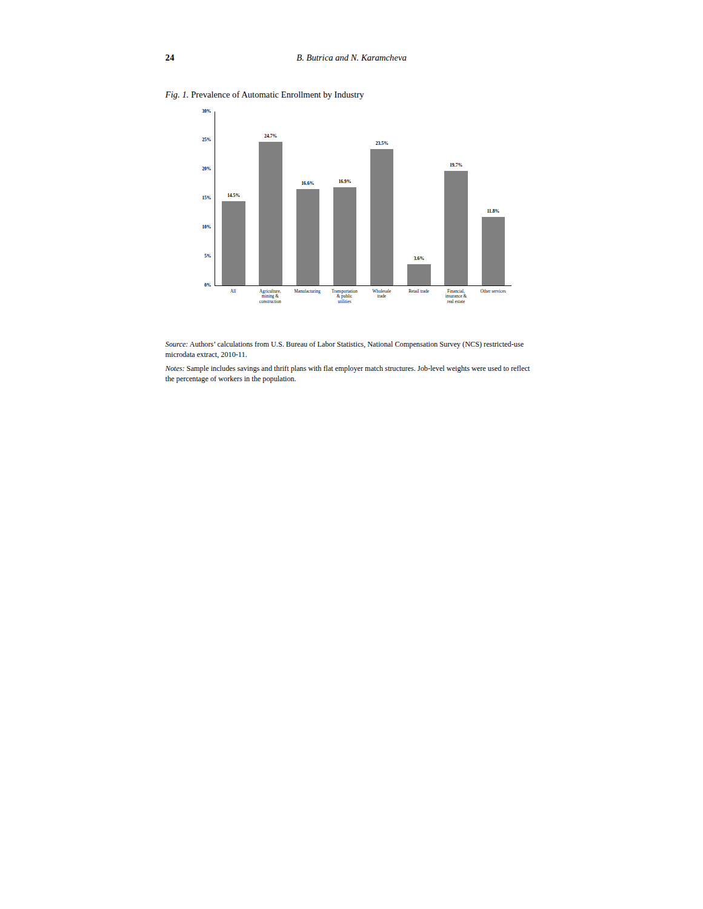24 B. Butrica and N. Karamcheva
Fig. 1. Prevalence of Automatic Enrollment by Industry
30%
25%
20%
15%
10%
5%
0%
14.5%
24.7%
16.6%
16.9%
23.5%
3.6%
19.7%
11.8%
All
Agriculture,
mining &
construction
Manufacturing
Transportation
& public
utilities
Wholesale
trade
Retail trade
Financial,
insurance &
real estate
Other services
Source: Authors’ calculations from U.S. Bureau of Labor Statistics, National Compensation Survey (NCS) restricted-use microdata extract, 2010-11.
Notes: Sample includes savings and thrift plans with flat employer match structures. Job-level weights were used to reflect the percentage of workers in the population.